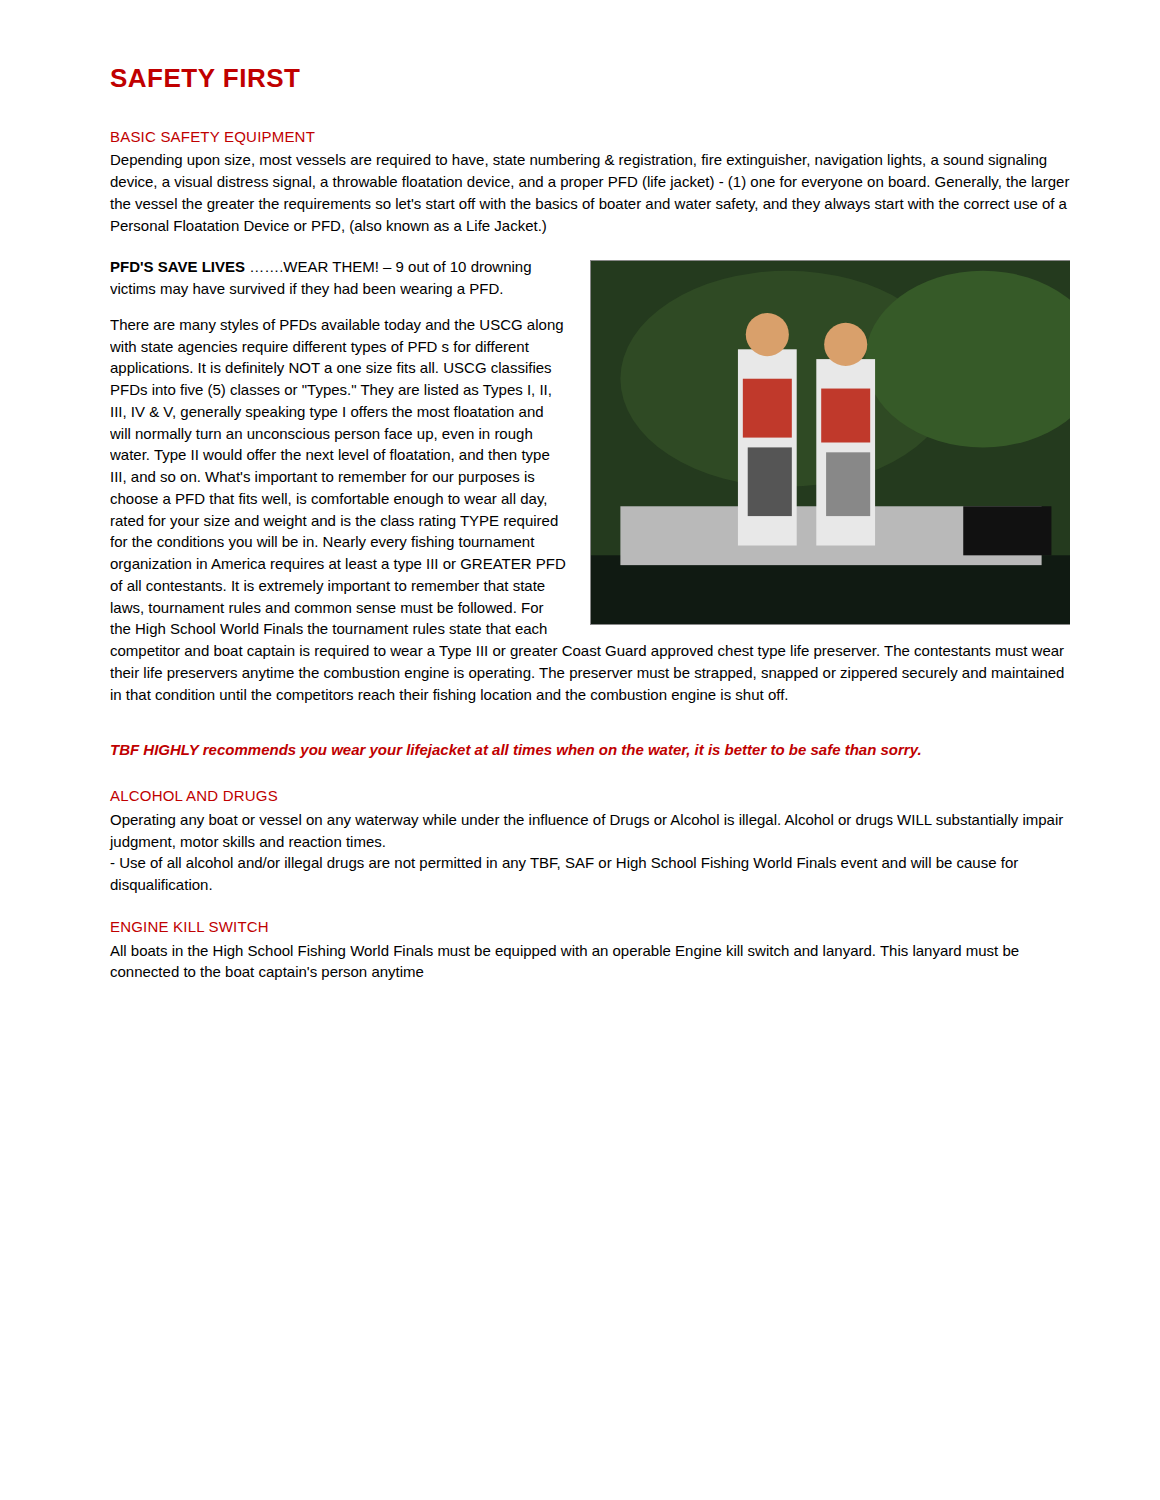SAFETY FIRST
BASIC SAFETY EQUIPMENT
Depending upon size, most vessels are required to have, state numbering & registration, fire extinguisher, navigation lights, a sound signaling device, a visual distress signal, a throwable floatation device, and a proper PFD (life jacket) - (1) one for everyone on board. Generally, the larger the vessel the greater the requirements so let's start off with the basics of boater and water safety, and they always start with the correct use of a Personal Floatation Device or PFD, (also known as a Life Jacket.)
PFD'S SAVE LIVES …….WEAR THEM! – 9 out of 10 drowning victims may have survived if they had been wearing a PFD.
There are many styles of PFDs available today and the USCG along with state agencies require different types of PFD s for different applications. It is definitely NOT a one size fits all. USCG classifies PFDs into five (5) classes or "Types." They are listed as Types I, II, III, IV & V, generally speaking type I offers the most floatation and will normally turn an unconscious person face up, even in rough water. Type II would offer the next level of floatation, and then type III, and so on. What's important to remember for our purposes is choose a PFD that fits well, is comfortable enough to wear all day, rated for your size and weight and is the class rating TYPE required for the conditions you will be in. Nearly every fishing tournament organization in America requires at least a type III or GREATER PFD of all contestants. It is extremely important to remember that state laws, tournament rules and common sense must be followed. For the High School World Finals the tournament rules state that each competitor and boat captain is required to wear a Type III or greater Coast Guard approved chest type life preserver. The contestants must wear their life preservers anytime the combustion engine is operating. The preserver must be strapped, snapped or zippered securely and maintained in that condition until the competitors reach their fishing location and the combustion engine is shut off.
TBF HIGHLY recommends you wear your lifejacket at all times when on the water, it is better to be safe than sorry.
ALCOHOL AND DRUGS
Operating any boat or vessel on any waterway while under the influence of Drugs or Alcohol is illegal. Alcohol or drugs WILL substantially impair judgment, motor skills and reaction times.
- Use of all alcohol and/or illegal drugs are not permitted in any TBF, SAF or High School Fishing World Finals event and will be cause for disqualification.
ENGINE KILL SWITCH
All boats in the High School Fishing World Finals must be equipped with an operable Engine kill switch and lanyard. This lanyard must be connected to the boat captain's person anytime